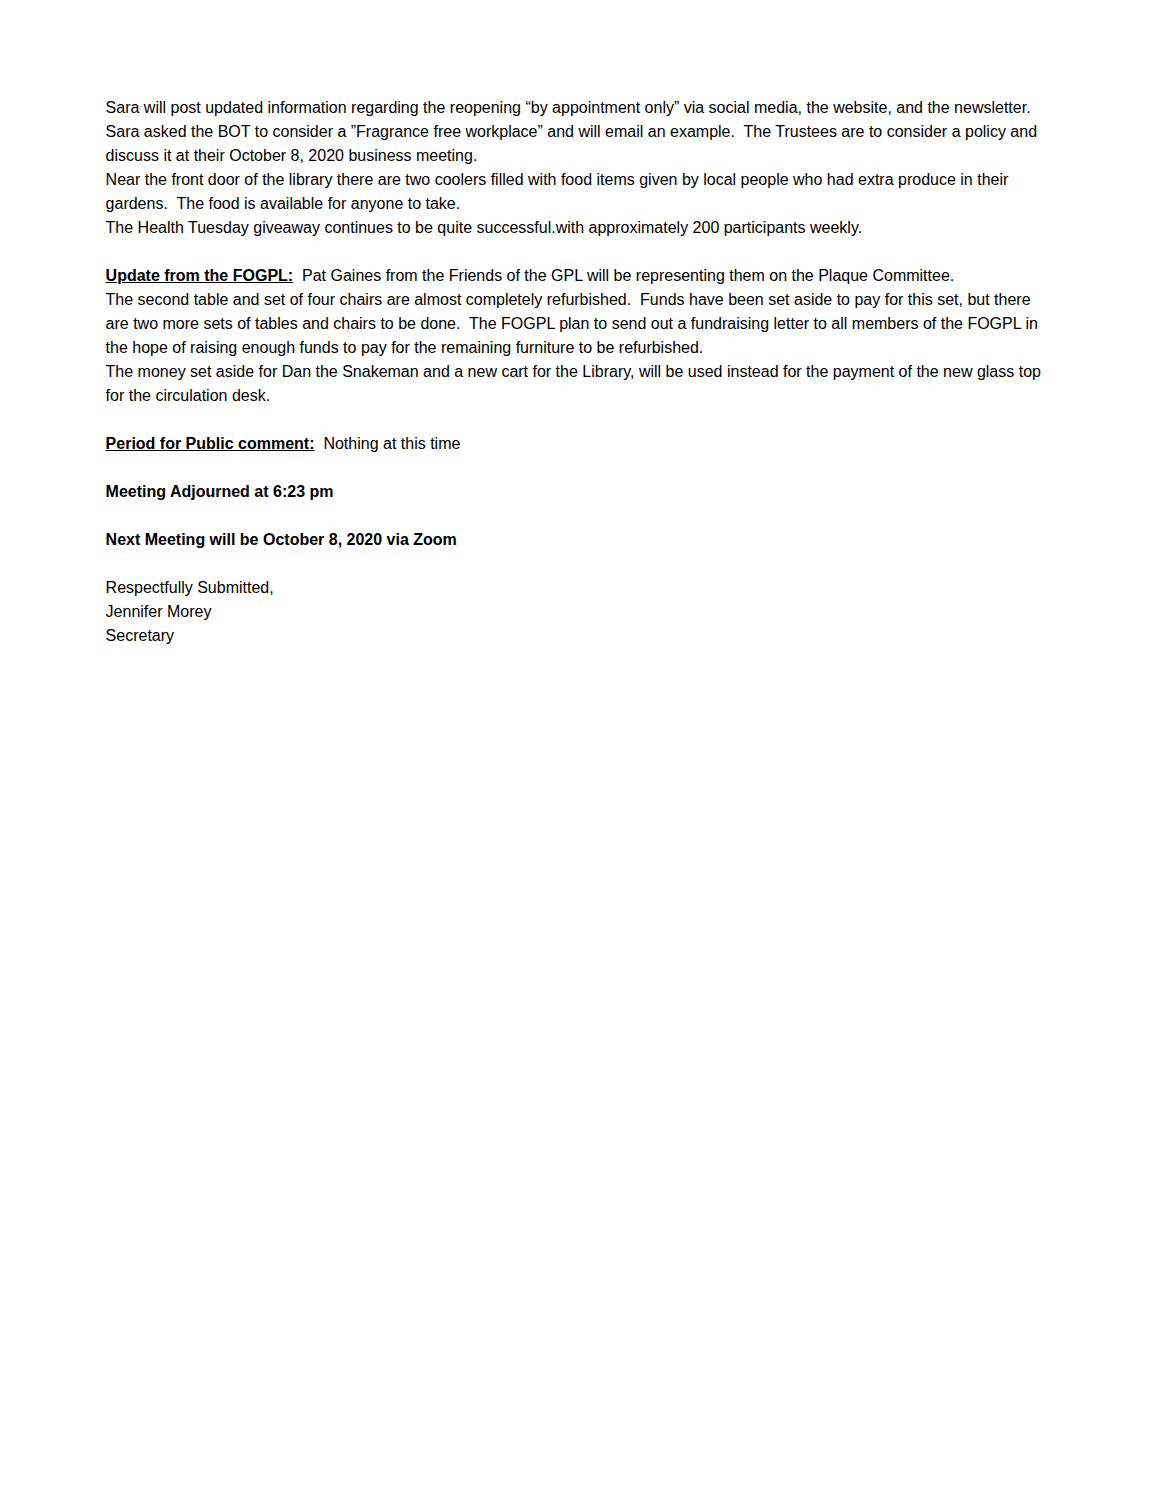Sara will post updated information regarding the reopening “by appointment only” via social media, the website, and the newsletter.
Sara asked the BOT to consider a ”Fragrance free workplace” and will email an example. The Trustees are to consider a policy and discuss it at their October 8, 2020 business meeting.
Near the front door of the library there are two coolers filled with food items given by local people who had extra produce in their gardens. The food is available for anyone to take.
The Health Tuesday giveaway continues to be quite successful.with approximately 200 participants weekly.
Update from the FOGPL: Pat Gaines from the Friends of the GPL will be representing them on the Plaque Committee.
The second table and set of four chairs are almost completely refurbished. Funds have been set aside to pay for this set, but there are two more sets of tables and chairs to be done. The FOGPL plan to send out a fundraising letter to all members of the FOGPL in the hope of raising enough funds to pay for the remaining furniture to be refurbished.
The money set aside for Dan the Snakeman and a new cart for the Library, will be used instead for the payment of the new glass top for the circulation desk.
Period for Public comment: Nothing at this time
Meeting Adjourned at 6:23 pm
Next Meeting will be October 8, 2020 via Zoom
Respectfully Submitted,
Jennifer Morey
Secretary